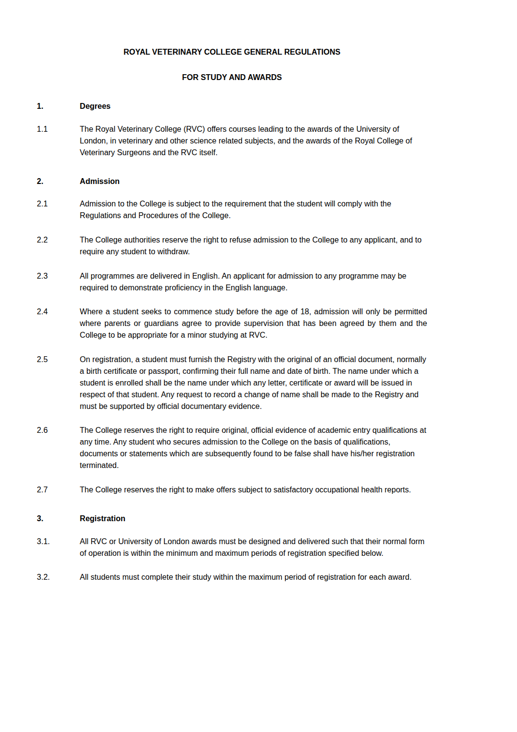ROYAL VETERINARY COLLEGE GENERAL REGULATIONSFOR STUDY AND AWARDS
1.
Degrees
1.1 The Royal Veterinary College (RVC) offers courses leading to the awards of the University of London, in veterinary and other science related subjects, and the awards of the Royal College of Veterinary Surgeons and the RVC itself.
2.
Admission
2.1 Admission to the College is subject to the requirement that the student will comply with the Regulations and Procedures of the College.
2.2 The College authorities reserve the right to refuse admission to the College to any applicant, and to require any student to withdraw.
2.3 All programmes are delivered in English. An applicant for admission to any programme may be required to demonstrate proficiency in the English language.
2.4 Where a student seeks to commence study before the age of 18, admission will only be permitted where parents or guardians agree to provide supervision that has been agreed by them and the College to be appropriate for a minor studying at RVC.
2.5 On registration, a student must furnish the Registry with the original of an official document, normally a birth certificate or passport, confirming their full name and date of birth. The name under which a student is enrolled shall be the name under which any letter, certificate or award will be issued in respect of that student. Any request to record a change of name shall be made to the Registry and must be supported by official documentary evidence.
2.6 The College reserves the right to require original, official evidence of academic entry qualifications at any time. Any student who secures admission to the College on the basis of qualifications, documents or statements which are subsequently found to be false shall have his/her registration terminated.
2.7 The College reserves the right to make offers subject to satisfactory occupational health reports.
3.
Registration
3.1. All RVC or University of London awards must be designed and delivered such that their normal form of operation is within the minimum and maximum periods of registration specified below.
3.2. All students must complete their study within the maximum period of registration for each award.